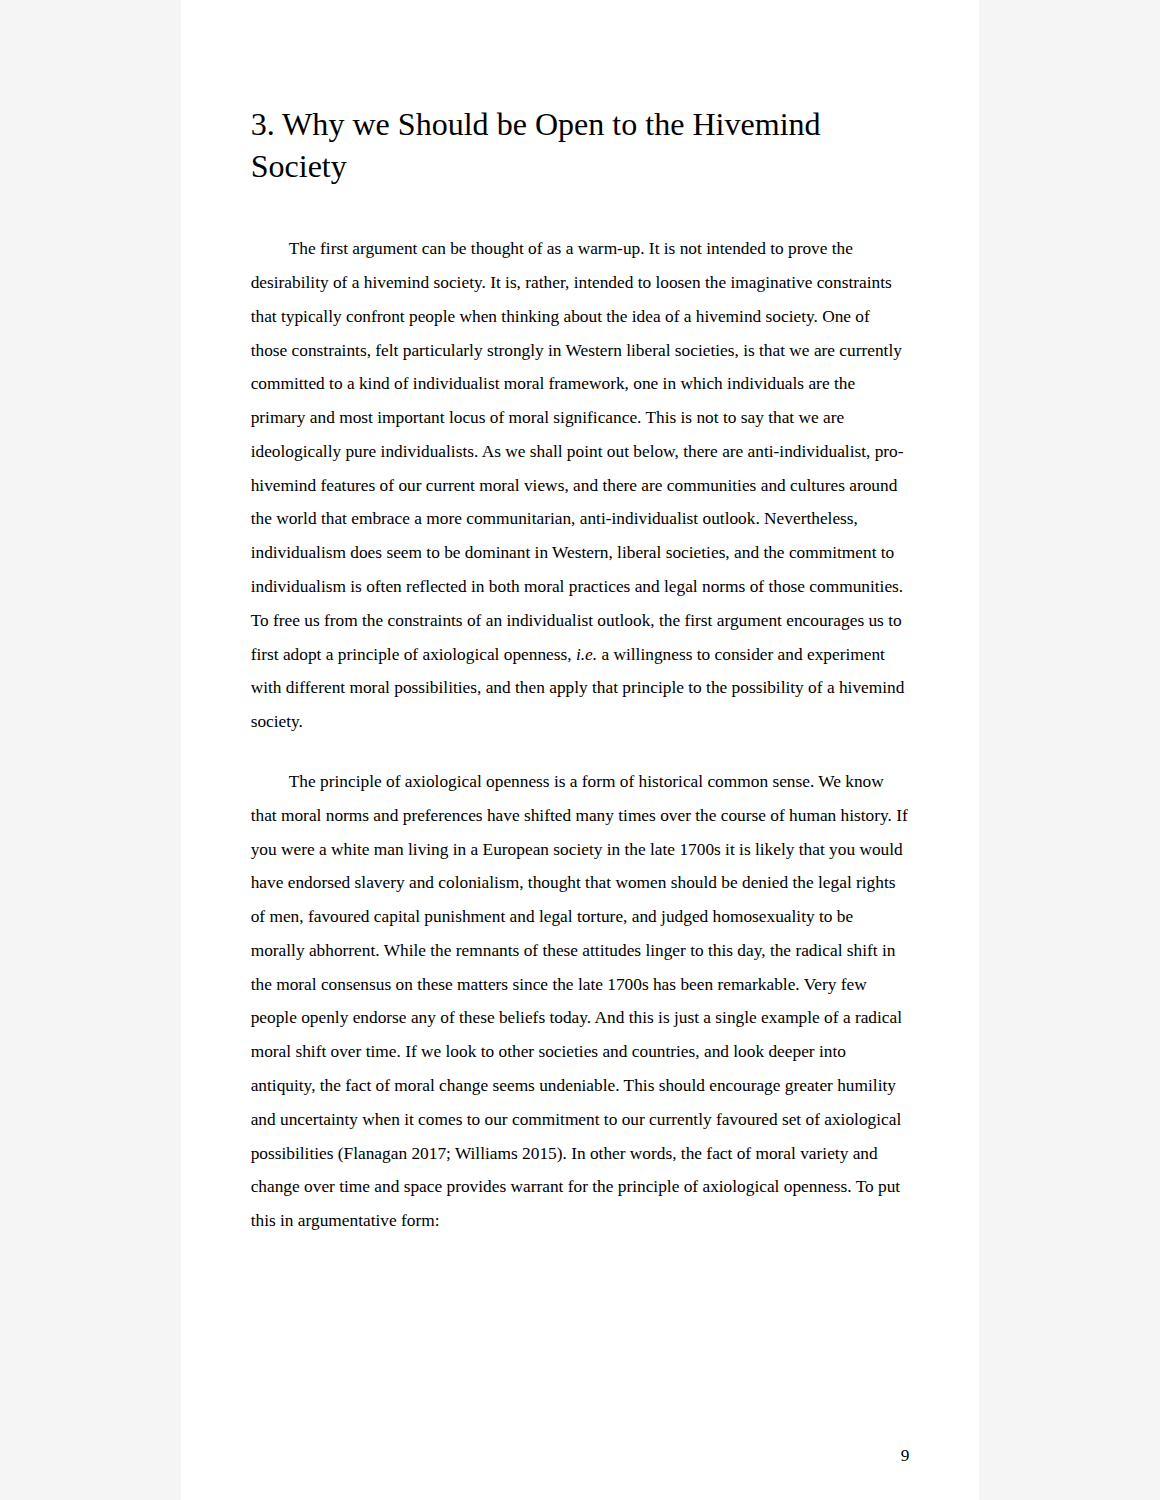3. Why we Should be Open to the Hivemind Society
The first argument can be thought of as a warm-up. It is not intended to prove the desirability of a hivemind society. It is, rather, intended to loosen the imaginative constraints that typically confront people when thinking about the idea of a hivemind society. One of those constraints, felt particularly strongly in Western liberal societies, is that we are currently committed to a kind of individualist moral framework, one in which individuals are the primary and most important locus of moral significance. This is not to say that we are ideologically pure individualists. As we shall point out below, there are anti-individualist, pro-hivemind features of our current moral views, and there are communities and cultures around the world that embrace a more communitarian, anti-individualist outlook. Nevertheless, individualism does seem to be dominant in Western, liberal societies, and the commitment to individualism is often reflected in both moral practices and legal norms of those communities. To free us from the constraints of an individualist outlook, the first argument encourages us to first adopt a principle of axiological openness, i.e. a willingness to consider and experiment with different moral possibilities, and then apply that principle to the possibility of a hivemind society.
The principle of axiological openness is a form of historical common sense. We know that moral norms and preferences have shifted many times over the course of human history. If you were a white man living in a European society in the late 1700s it is likely that you would have endorsed slavery and colonialism, thought that women should be denied the legal rights of men, favoured capital punishment and legal torture, and judged homosexuality to be morally abhorrent. While the remnants of these attitudes linger to this day, the radical shift in the moral consensus on these matters since the late 1700s has been remarkable. Very few people openly endorse any of these beliefs today. And this is just a single example of a radical moral shift over time. If we look to other societies and countries, and look deeper into antiquity, the fact of moral change seems undeniable. This should encourage greater humility and uncertainty when it comes to our commitment to our currently favoured set of axiological possibilities (Flanagan 2017; Williams 2015). In other words, the fact of moral variety and change over time and space provides warrant for the principle of axiological openness. To put this in argumentative form:
9